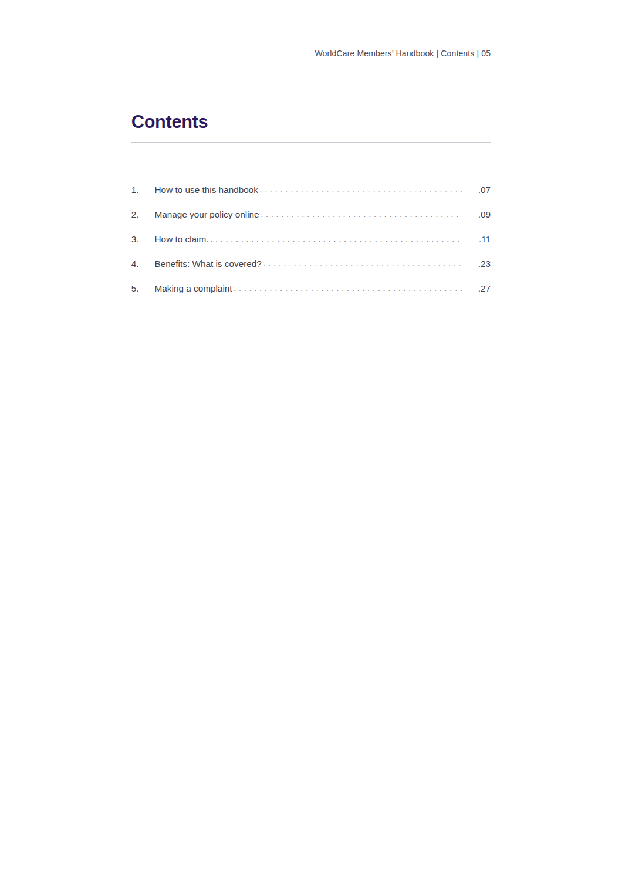WorldCare Members’ Handbook | Contents | 05
Contents
1. How to use this handbook ..................................................... .07
2. Manage your policy online ..................................................... .09
3. How to claim. ..................................................... .11
4. Benefits: What is covered? ..................................................... .23
5. Making a complaint ..................................................... .27